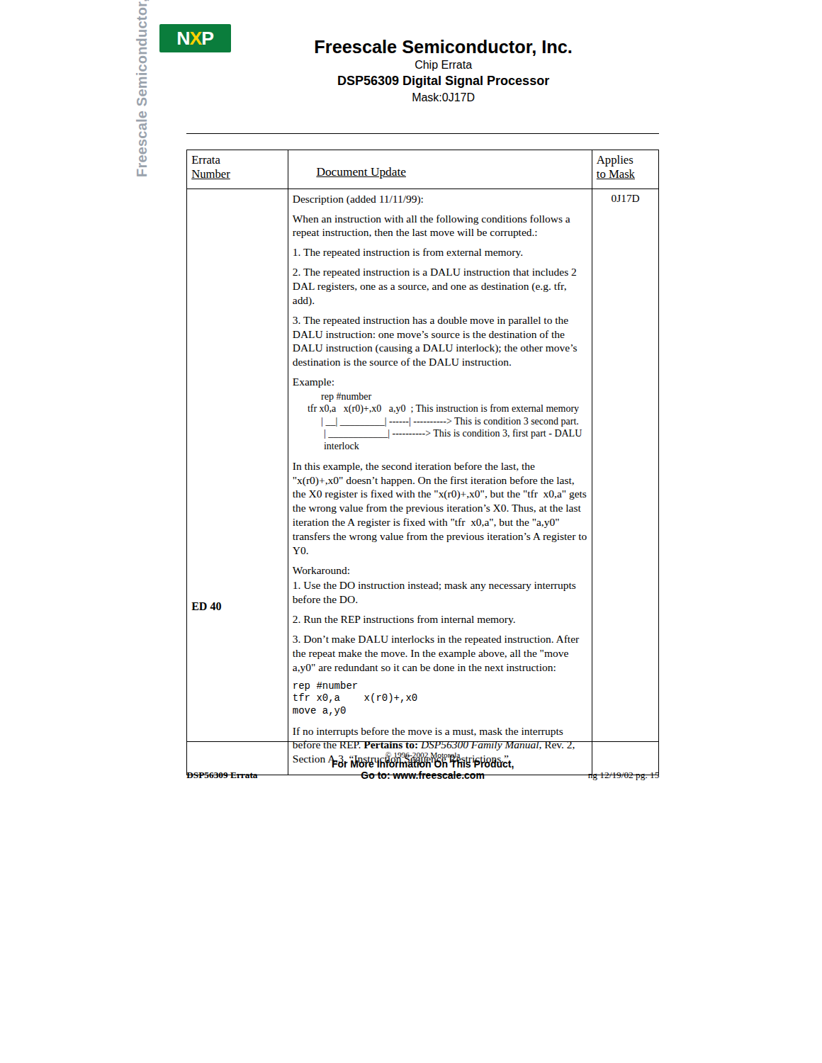Freescale Semiconductor, Inc.
NXP
Freescale Semiconductor, Inc.
Chip Errata
DSP56309 Digital Signal Processor
Mask:0J17D
| Errata Number | Document Update | Applies to Mask |
| --- | --- | --- |
| ED 40 | Description (added 11/11/99): When an instruction with all the following conditions follows a repeat instruction, then the last move will be corrupted.: 1. The repeated instruction is from external memory. 2. The repeated instruction is a DALU instruction that includes 2 DAL registers, one as a source, and one as destination (e.g. tfr, add). 3. The repeated instruction has a double move in parallel to the DALU instruction: one move’s source is the destination of the DALU instruction (causing a DALU interlock); the other move’s destination is the source of the DALU instruction. Example: rep #number tfr x0,a x(r0)+,x0 a,y0 ; This instruction is from external memory / __/ _________/ ------/ ----------> This is condition 3 second part. / ____________/ ----------> This is condition 3, first part - DALU interlock In this example, the second iteration before the last, the "x(r0)+,x0" doesn’t happen. On the first iteration before the last, the X0 register is fixed with the "x(r0)+,x0", but the "tfr x0,a" gets the wrong value from the previous iteration’s X0. Thus, at the last iteration the A register is fixed with "tfr x0,a", but the "a,y0" transfers the wrong value from the previous iteration’s A register to Y0. Workaround: 1. Use the DO instruction instead; mask any necessary interrupts before the DO. 2. Run the REP instructions from internal memory. 3. Don’t make DALU interlocks in the repeated instruction. After the repeat make the move. In the example above, all the "move a,y0" are redundant so it can be done in the next instruction: rep #number tfr x0,a x(r0)+,x0 move a,y0 If no interrupts before the move is a must, mask the interrupts before the REP. Pertains to: DSP56300 Family Manual , Rev. 2, Section A.3, “Instruction Sequence Restrictions.” | 0J17D |
DSP56309 Errata
© 1996-2002 Motorola
For More Information On This Product,
Go to: www.freescale.com
ng 12/19/02 pg. 15